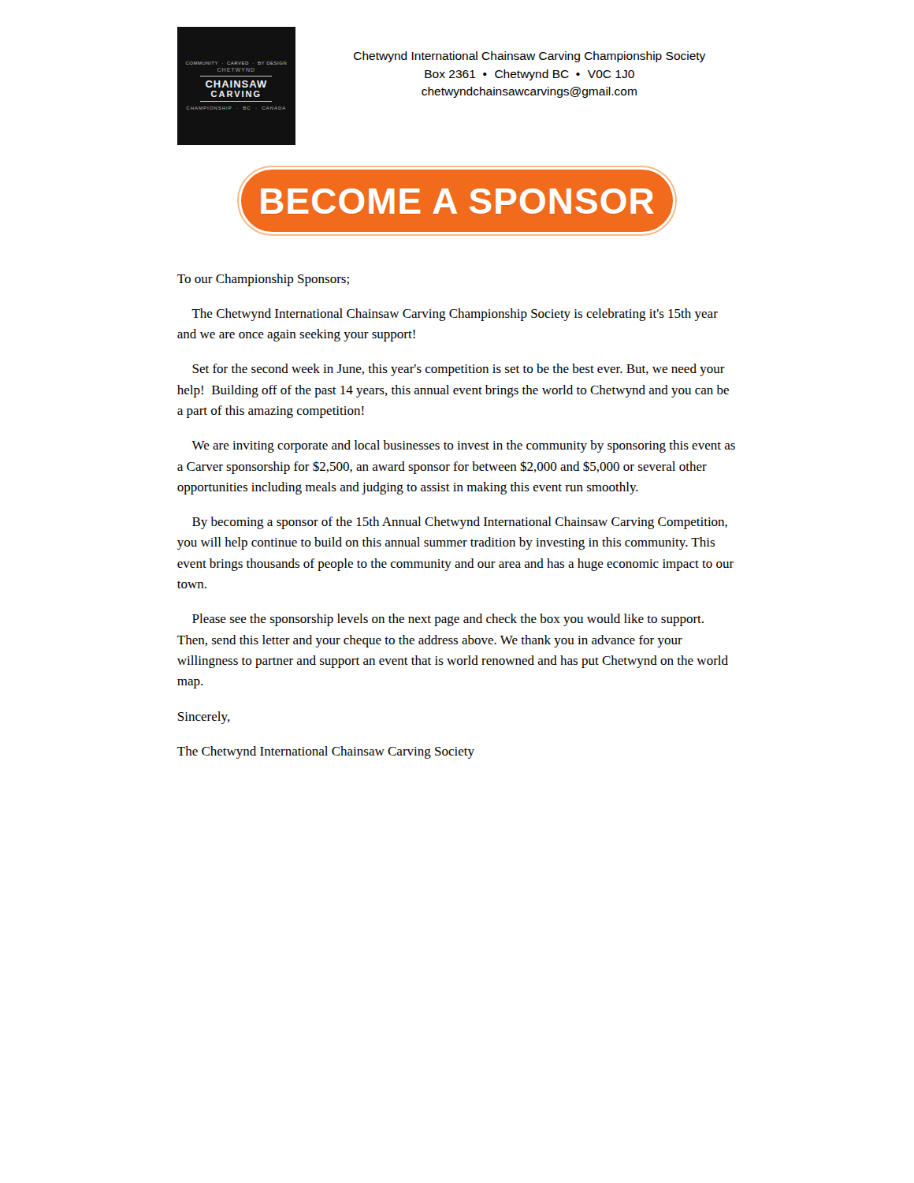Community · Carved · By Design
Chetwynd
Chainsaw Carving
Championship · BC · Canada
Chetwynd International Chainsaw Carving Championship Society
Box 2361 • Chetwynd BC • V0C 1J0
chetwyndchainsawcarvings@gmail.com
BECOME A SPONSOR
To our Championship Sponsors;
The Chetwynd International Chainsaw Carving Championship Society is celebrating it's 15th year and we are once again seeking your support!
Set for the second week in June, this year's competition is set to be the best ever. But, we need your help! Building off of the past 14 years, this annual event brings the world to Chetwynd and you can be a part of this amazing competition!
We are inviting corporate and local businesses to invest in the community by sponsoring this event as a Carver sponsorship for $2,500, an award sponsor for between $2,000 and $5,000 or several other opportunities including meals and judging to assist in making this event run smoothly.
By becoming a sponsor of the 15th Annual Chetwynd International Chainsaw Carving Competition, you will help continue to build on this annual summer tradition by investing in this community. This event brings thousands of people to the community and our area and has a huge economic impact to our town.
Please see the sponsorship levels on the next page and check the box you would like to support. Then, send this letter and your cheque to the address above. We thank you in advance for your willingness to partner and support an event that is world renowned and has put Chetwynd on the world map.
Sincerely,
The Chetwynd International Chainsaw Carving Society